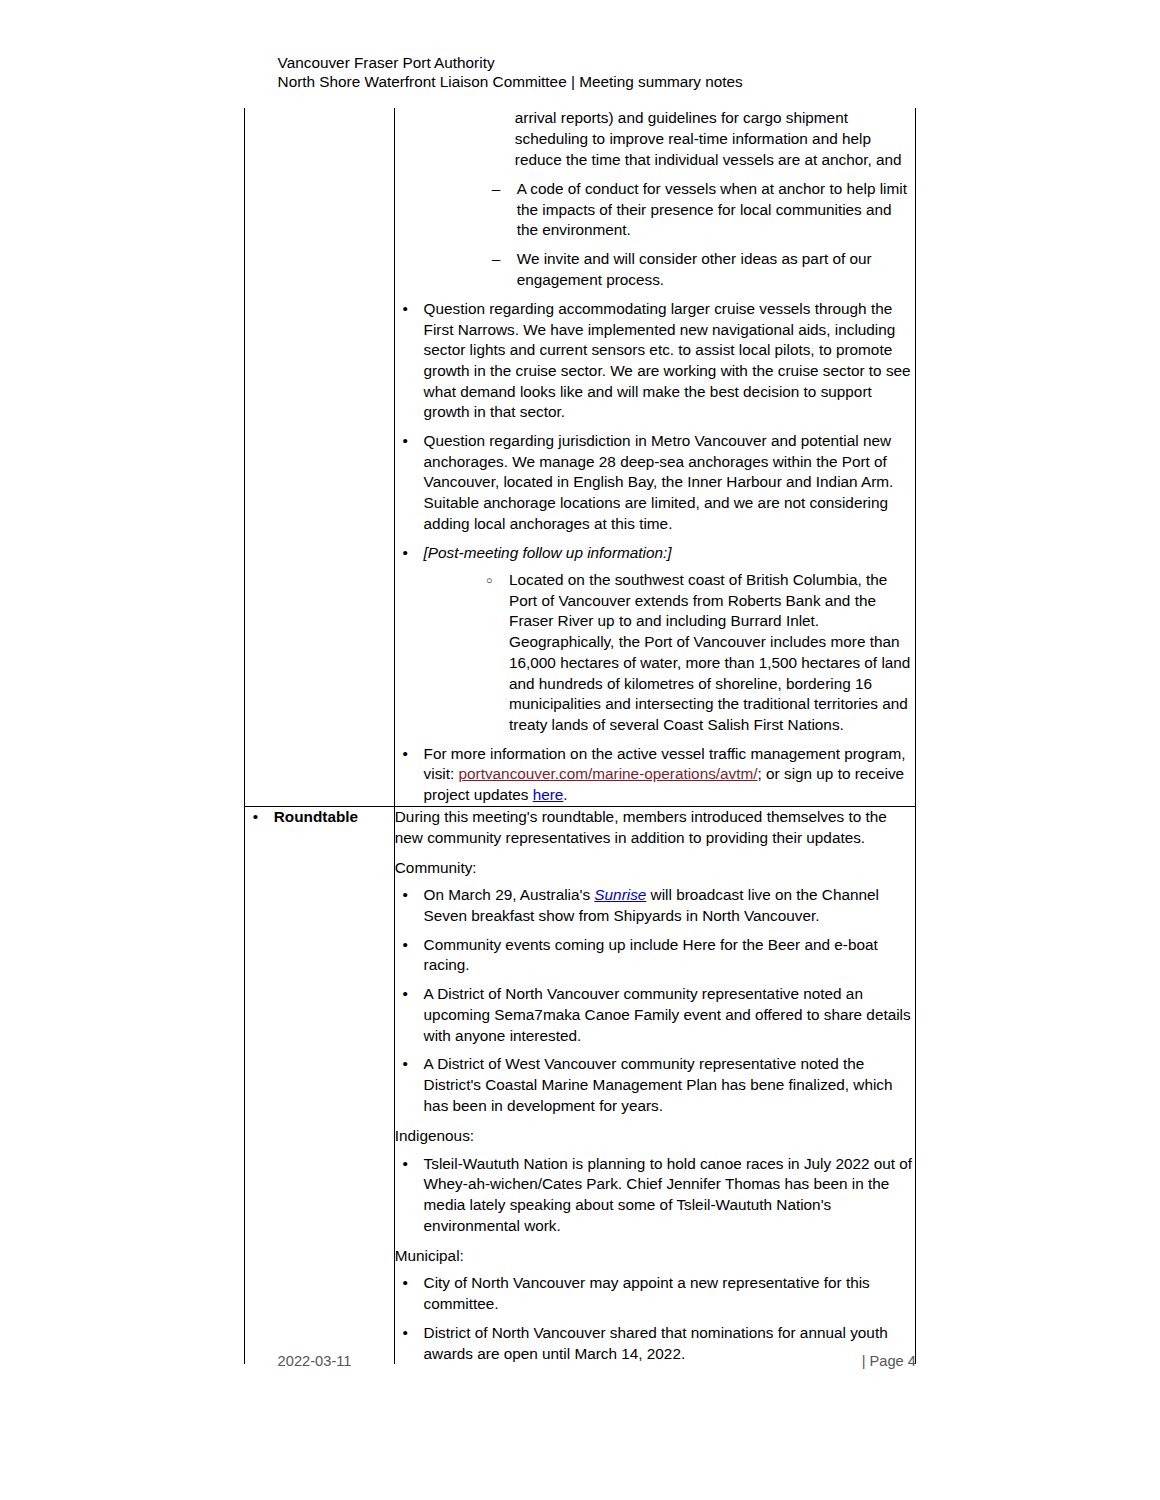Vancouver Fraser Port Authority
North Shore Waterfront Liaison Committee | Meeting summary notes
| | arrival reports) and guidelines for cargo shipment scheduling to improve real-time information and help reduce the time that individual vessels are at anchor, and A code of conduct for vessels when at anchor to help limit the impacts of their presence for local communities and the environment. We invite and will consider other ideas as part of our engagement process. Question regarding accommodating larger cruise vessels through the First Narrows. We have implemented new navigational aids, including sector lights and current sensors etc. to assist local pilots, to promote growth in the cruise sector. We are working with the cruise sector to see what demand looks like and will make the best decision to support growth in that sector. Question regarding jurisdiction in Metro Vancouver and potential new anchorages. We manage 28 deep-sea anchorages within the Port of Vancouver, located in English Bay, the Inner Harbour and Indian Arm. Suitable anchorage locations are limited, and we are not considering adding local anchorages at this time. [Post-meeting follow up information:] Located on the southwest coast of British Columbia, the Port of Vancouver extends from Roberts Bank and the Fraser River up to and including Burrard Inlet. Geographically, the Port of Vancouver includes more than 16,000 hectares of water, more than 1,500 hectares of land and hundreds of kilometres of shoreline, bordering 16 municipalities and intersecting the traditional territories and treaty lands of several Coast Salish First Nations. For more information on the active vessel traffic management program, visit: portvancouver.com/marine-operations/avtm/ ; or sign up to receive project updates here . |
| Roundtable | During this meeting's roundtable, members introduced themselves to the new community representatives in addition to providing their updates. Community: On March 29, Australia's Sunrise will broadcast live on the Channel Seven breakfast show from Shipyards in North Vancouver. Community events coming up include Here for the Beer and e-boat racing. A District of North Vancouver community representative noted an upcoming Sema7maka Canoe Family event and offered to share details with anyone interested. A District of West Vancouver community representative noted the District's Coastal Marine Management Plan has bene finalized, which has been in development for years. Indigenous: Tsleil-Waututh Nation is planning to hold canoe races in July 2022 out of Whey-ah-wichen/Cates Park. Chief Jennifer Thomas has been in the media lately speaking about some of Tsleil-Waututh Nation's environmental work. Municipal: City of North Vancouver may appoint a new representative for this committee. District of North Vancouver shared that nominations for annual youth awards are open until March 14, 2022. |
2022-03-11
| Page 4